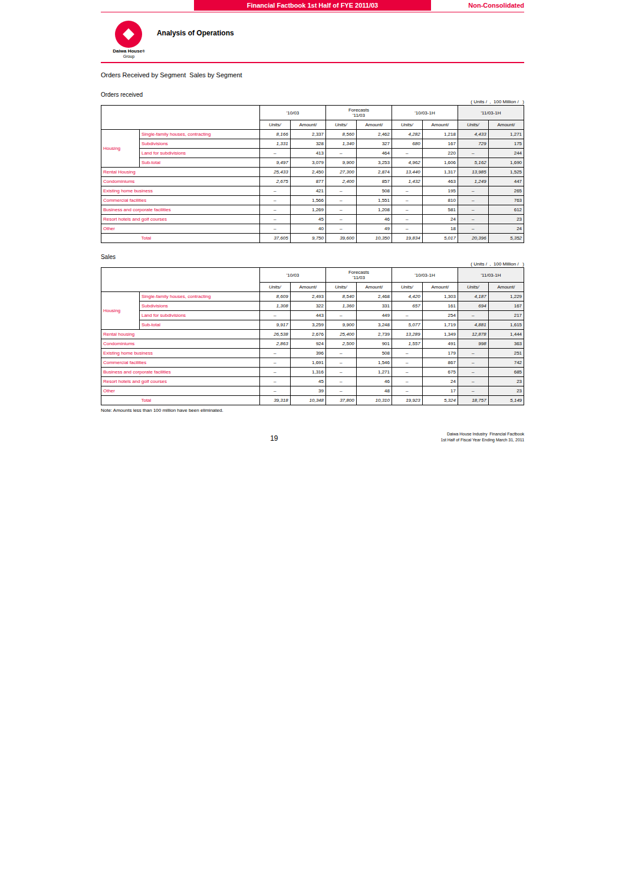Financial Factbook 1st Half of FYE 2011/03
Non-Consolidated
Daiwa House®
Group
Analysis of Operations
Orders Received by Segment Sales by Segment
Orders received
( Units / , 100 Million / )
| | '10/03 | Forecasts '11/03 | '10/03-1H | '11/03-1H |
| --- | --- | --- | --- | --- |
| Units/ | Amount/ | Units/ | Amount/ | Units/ | Amount/ | Units/ | Amount/ |
| Housing | Single-family houses, contracting | 8,166 | 2,337 | 8,560 | 2,462 | 4,282 | 1,218 | 4,433 | 1,271 |
| Subdivisions | 1,331 | 328 | 1,340 | 327 | 680 | 167 | 729 | 175 |
| Land for subdivisions | – | 413 | – | 464 | – | 220 | – | 244 |
| Sub-total | 9,497 | 3,079 | 9,900 | 3,253 | 4,962 | 1,606 | 5,162 | 1,690 |
| Rental Housing | 25,433 | 2,450 | 27,300 | 2,874 | 13,440 | 1,317 | 13,985 | 1,525 |
| Condominiums | 2,675 | 877 | 2,400 | 857 | 1,432 | 463 | 1,249 | 447 |
| Existing home business | – | 421 | – | 508 | – | 195 | – | 265 |
| Commercial facilities | – | 1,566 | – | 1,551 | – | 810 | – | 763 |
| Business and corporate facilities | – | 1,269 | – | 1,208 | – | 581 | – | 612 |
| Resort hotels and golf courses | – | 45 | – | 46 | – | 24 | – | 23 |
| Other | – | 40 | – | 49 | – | 18 | – | 24 |
| | Total | 37,605 | 9,750 | 39,600 | 10,350 | 19,834 | 5,017 | 20,396 | 5,352 |
Sales
( Units / , 100 Million / )
| | '10/03 | Forecasts '11/03 | '10/03-1H | '11/03-1H |
| --- | --- | --- | --- | --- |
| Units/ | Amount/ | Units/ | Amount/ | Units/ | Amount/ | Units/ | Amount/ |
| Housing | Single-family houses, contracting | 8,609 | 2,493 | 8,540 | 2,468 | 4,420 | 1,303 | 4,187 | 1,229 |
| Subdivisions | 1,308 | 322 | 1,360 | 331 | 657 | 161 | 694 | 167 |
| Land for subdivisions | – | 443 | – | 449 | – | 254 | – | 217 |
| Sub-total | 9,917 | 3,259 | 9,900 | 3,248 | 5,077 | 1,719 | 4,881 | 1,615 |
| Rental housing | 26,538 | 2,676 | 25,400 | 2,739 | 13,289 | 1,349 | 12,878 | 1,444 |
| Condominiums | 2,863 | 924 | 2,500 | 901 | 1,557 | 491 | 998 | 363 |
| Existing home business | – | 396 | – | 508 | – | 179 | – | 251 |
| Commercial facilities | – | 1,691 | – | 1,546 | – | 867 | – | 742 |
| Business and corporate facilities | – | 1,316 | – | 1,271 | – | 675 | – | 685 |
| Resort hotels and golf courses | – | 45 | – | 46 | – | 24 | – | 23 |
| Other | – | 39 | – | 48 | – | 17 | – | 23 |
| | Total | 39,318 | 10,348 | 37,800 | 10,310 | 19,923 | 5,324 | 18,757 | 5,149 |
Note: Amounts less than 100 million have been eliminated.
19
Daiwa House Industry Financial Factbook
1st Half of Fiscal Year Ending March 31, 2011